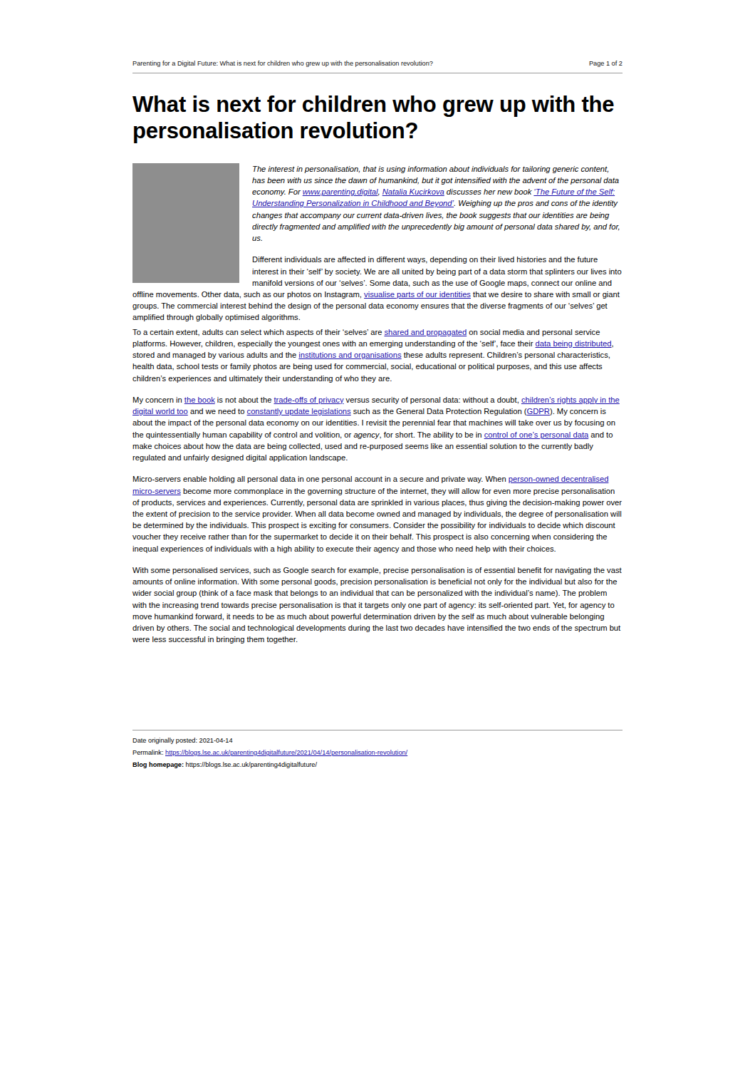Parenting for a Digital Future: What is next for children who grew up with the personalisation revolution?
Page 1 of 2
What is next for children who grew up with the personalisation revolution?
The interest in personalisation, that is using information about individuals for tailoring generic content, has been with us since the dawn of humankind, but it got intensified with the advent of the personal data economy. For www.parenting.digital, Natalia Kucirkova discusses her new book ‘The Future of the Self: Understanding Personalization in Childhood and Beyond’. Weighing up the pros and cons of the identity changes that accompany our current data-driven lives, the book suggests that our identities are being directly fragmented and amplified with the unprecedently big amount of personal data shared by, and for, us.
Different individuals are affected in different ways, depending on their lived histories and the future interest in their ‘self’ by society. We are all united by being part of a data storm that splinters our lives into manifold versions of our ‘selves’. Some data, such as the use of Google maps, connect our online and offline movements. Other data, such as our photos on Instagram, visualise parts of our identities that we desire to share with small or giant groups. The commercial interest behind the design of the personal data economy ensures that the diverse fragments of our ‘selves’ get amplified through globally optimised algorithms.
To a certain extent, adults can select which aspects of their ‘selves’ are shared and propagated on social media and personal service platforms. However, children, especially the youngest ones with an emerging understanding of the ‘self’, face their data being distributed, stored and managed by various adults and the institutions and organisations these adults represent. Children’s personal characteristics, health data, school tests or family photos are being used for commercial, social, educational or political purposes, and this use affects children’s experiences and ultimately their understanding of who they are.
My concern in the book is not about the trade-offs of privacy versus security of personal data: without a doubt, children’s rights apply in the digital world too and we need to constantly update legislations such as the General Data Protection Regulation (GDPR). My concern is about the impact of the personal data economy on our identities. I revisit the perennial fear that machines will take over us by focusing on the quintessentially human capability of control and volition, or agency, for short. The ability to be in control of one’s personal data and to make choices about how the data are being collected, used and re-purposed seems like an essential solution to the currently badly regulated and unfairly designed digital application landscape.
Micro-servers enable holding all personal data in one personal account in a secure and private way. When person-owned decentralised micro-servers become more commonplace in the governing structure of the internet, they will allow for even more precise personalisation of products, services and experiences. Currently, personal data are sprinkled in various places, thus giving the decision-making power over the extent of precision to the service provider. When all data become owned and managed by individuals, the degree of personalisation will be determined by the individuals. This prospect is exciting for consumers. Consider the possibility for individuals to decide which discount voucher they receive rather than for the supermarket to decide it on their behalf. This prospect is also concerning when considering the inequal experiences of individuals with a high ability to execute their agency and those who need help with their choices.
With some personalised services, such as Google search for example, precise personalisation is of essential benefit for navigating the vast amounts of online information. With some personal goods, precision personalisation is beneficial not only for the individual but also for the wider social group (think of a face mask that belongs to an individual that can be personalized with the individual’s name). The problem with the increasing trend towards precise personalisation is that it targets only one part of agency: its self-oriented part. Yet, for agency to move humankind forward, it needs to be as much about powerful determination driven by the self as much about vulnerable belonging driven by others. The social and technological developments during the last two decades have intensified the two ends of the spectrum but were less successful in bringing them together.
Date originally posted: 2021-04-14
Permalink: https://blogs.lse.ac.uk/parenting4digitalfuture/2021/04/14/personalisation-revolution/
Blog homepage: https://blogs.lse.ac.uk/parenting4digitalfuture/